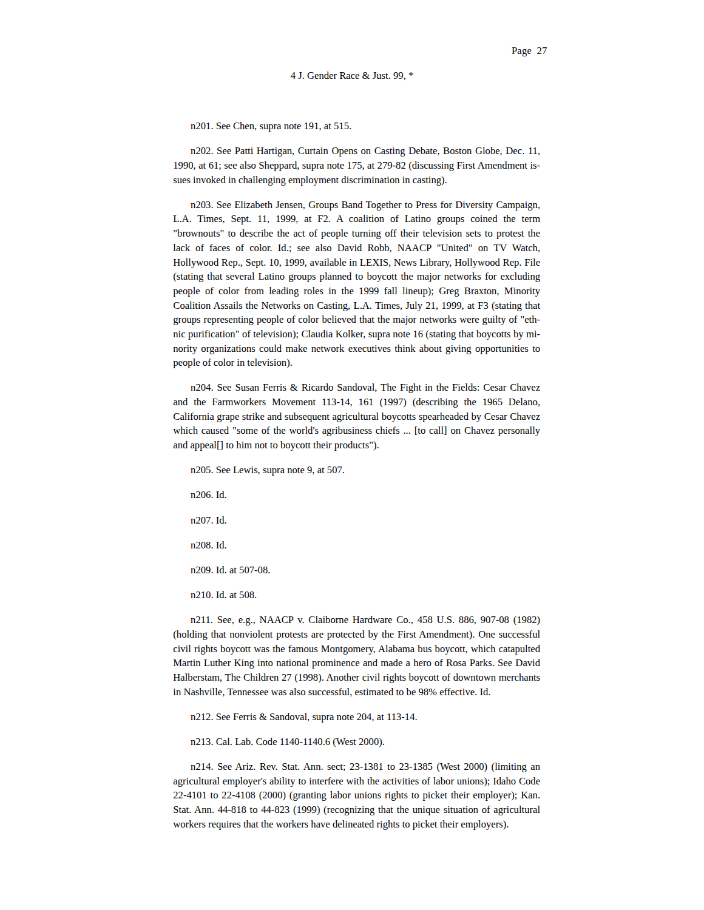Page 27
4 J. Gender Race & Just. 99, *
n201. See Chen, supra note 191, at 515.
n202. See Patti Hartigan, Curtain Opens on Casting Debate, Boston Globe, Dec. 11, 1990, at 61; see also Sheppard, supra note 175, at 279-82 (discussing First Amendment issues invoked in challenging employment discrimination in casting).
n203. See Elizabeth Jensen, Groups Band Together to Press for Diversity Campaign, L.A. Times, Sept. 11, 1999, at F2. A coalition of Latino groups coined the term "brownouts" to describe the act of people turning off their television sets to protest the lack of faces of color. Id.; see also David Robb, NAACP "United" on TV Watch, Hollywood Rep., Sept. 10, 1999, available in LEXIS, News Library, Hollywood Rep. File (stating that several Latino groups planned to boycott the major networks for excluding people of color from leading roles in the 1999 fall lineup); Greg Braxton, Minority Coalition Assails the Networks on Casting, L.A. Times, July 21, 1999, at F3 (stating that groups representing people of color believed that the major networks were guilty of "ethnic purification" of television); Claudia Kolker, supra note 16 (stating that boycotts by minority organiza­tions could make network executives think about giving opportunities to people of color in television).
n204. See Susan Ferris & Ricardo Sandoval, The Fight in the Fields: Cesar Chavez and the Farmworkers Movement 113-14, 161 (1997) (describing the 1965 Delano, California grape strike and subsequent agricultural boycotts spearheaded by Cesar Chavez which caused "some of the world's agribusiness chiefs ... [to call] on Chavez personally and appeal[] to him not to boycott their products").
n205. See Lewis, supra note 9, at 507.
n206. Id.
n207. Id.
n208. Id.
n209. Id. at 507-08.
n210. Id. at 508.
n211. See, e.g., NAACP v. Claiborne Hardware Co., 458 U.S. 886, 907-08 (1982) (holding that nonviolent protests are protected by the First Amendment). One successful civil rights boycott was the famous Montgom­ery, Alabama bus boycott, which catapulted Martin Luther King into national prominence and made a hero of Rosa Parks. See David Halberstam, The Children 27 (1998). Another civil rights boycott of downtown mer­chants in Nashville, Tennessee was also successful, estimated to be 98% effective. Id.
n212. See Ferris & Sandoval, supra note 204, at 113-14.
n213. Cal. Lab. Code 1140-1140.6 (West 2000).
n214. See Ariz. Rev. Stat. Ann. sect; 23-1381 to 23-1385 (West 2000) (limiting an agricultural employer's ability to interfere with the activities of labor unions); Idaho Code 22-4101 to 22-4108 (2000) (granting labor unions rights to picket their employer); Kan. Stat. Ann. 44-818 to 44-823 (1999) (recognizing that the unique situation of agricultural workers requires that the workers have delineated rights to picket their employers).